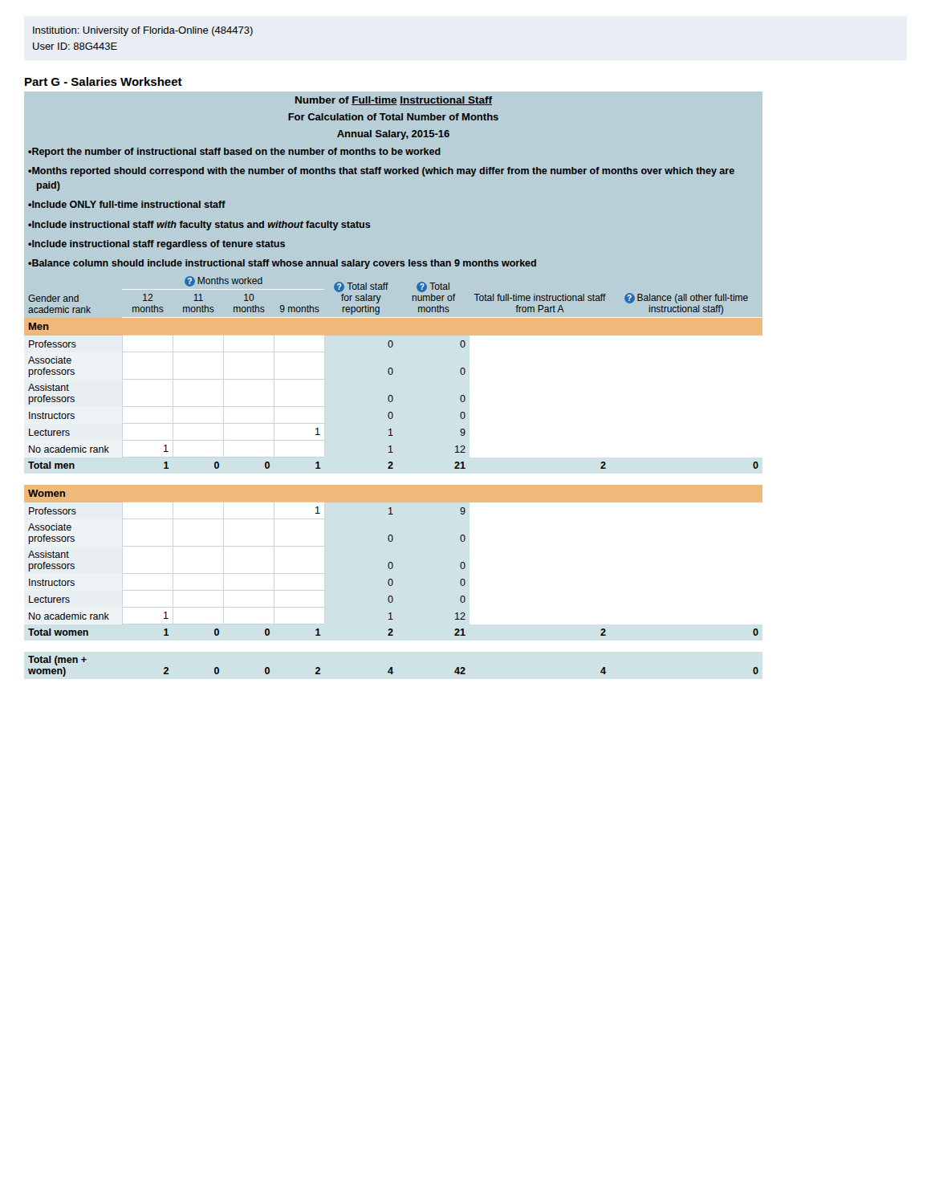Institution: University of Florida-Online (484473)
User ID: 88G443E
Part G - Salaries Worksheet
| Number of Full-time Instructional Staff |
| For Calculation of Total Number of Months |
| Annual Salary, 2015-16 |
| •Report the number of instructional staff based on the number of months to be worked |
| •Months reported should correspond with the number of months that staff worked (which may differ from the number of months over which they are paid) |
| •Include ONLY full-time instructional staff |
| •Include instructional staff with faculty status and without faculty status |
| •Include instructional staff regardless of tenure status |
| •Balance column should include instructional staff whose annual salary covers less than 9 months worked |
| Gender and academic rank | ? Months worked | ? Total staff for salary reporting | ? Total number of months | Total full-time instructional staff from Part A | ? Balance (all other full-time instructional staff) |
| 12 months | 11 months | 10 months | 9 months |
| Men |
| Professors | | | | | 0 | 0 | | |
| Associate professors | | | | | 0 | 0 | | |
| Assistant professors | | | | | 0 | 0 | | |
| Instructors | | | | | 0 | 0 | | |
| Lecturers | | | | 1 | 1 | 9 | | |
| No academic rank | 1 | | | | 1 | 12 | | |
| Total men | 1 | 0 | 0 | 1 | 2 | 21 | 2 | 0 |
| Women |
| Professors | | | | 1 | 1 | 9 | | |
| Associate professors | | | | | 0 | 0 | | |
| Assistant professors | | | | | 0 | 0 | | |
| Instructors | | | | | 0 | 0 | | |
| Lecturers | | | | | 0 | 0 | | |
| No academic rank | 1 | | | | 1 | 12 | | |
| Total women | 1 | 0 | 0 | 1 | 2 | 21 | 2 | 0 |
| Total (men + women) | 2 | 0 | 0 | 2 | 4 | 42 | 4 | 0 |